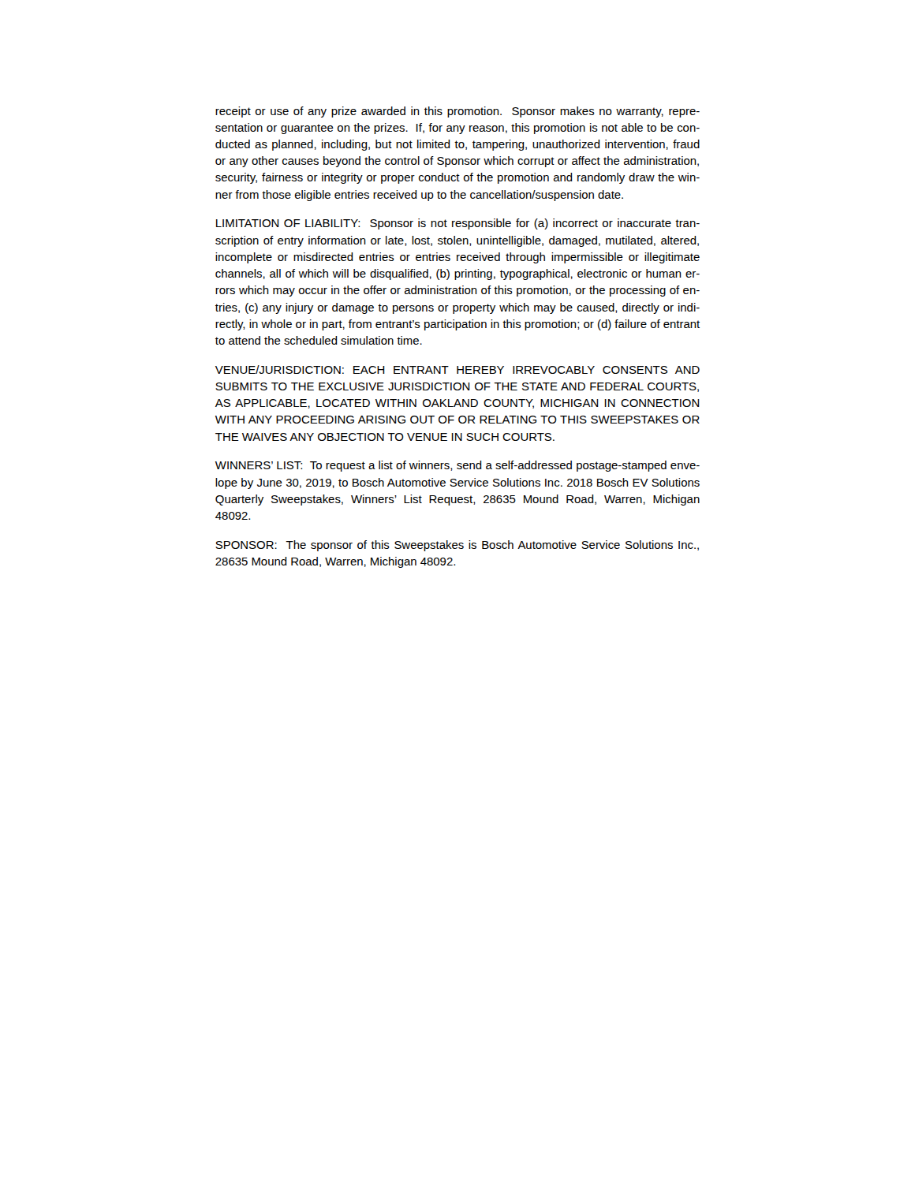receipt or use of any prize awarded in this promotion. Sponsor makes no warranty, representation or guarantee on the prizes. If, for any reason, this promotion is not able to be conducted as planned, including, but not limited to, tampering, unauthorized intervention, fraud or any other causes beyond the control of Sponsor which corrupt or affect the administration, security, fairness or integrity or proper conduct of the promotion and randomly draw the winner from those eligible entries received up to the cancellation/suspension date.
LIMITATION OF LIABILITY: Sponsor is not responsible for (a) incorrect or inaccurate transcription of entry information or late, lost, stolen, unintelligible, damaged, mutilated, altered, incomplete or misdirected entries or entries received through impermissible or illegitimate channels, all of which will be disqualified, (b) printing, typographical, electronic or human errors which may occur in the offer or administration of this promotion, or the processing of entries, (c) any injury or damage to persons or property which may be caused, directly or indirectly, in whole or in part, from entrant’s participation in this promotion; or (d) failure of entrant to attend the scheduled simulation time.
VENUE/JURISDICTION: EACH ENTRANT HEREBY IRREVOCABLY CONSENTS AND SUBMITS TO THE EXCLUSIVE JURISDICTION OF THE STATE AND FEDERAL COURTS, AS APPLICABLE, LOCATED WITHIN OAKLAND COUNTY, MICHIGAN IN CONNECTION WITH ANY PROCEEDING ARISING OUT OF OR RELATING TO THIS SWEEPSTAKES OR THE WAIVES ANY OBJECTION TO VENUE IN SUCH COURTS.
WINNERS’ LIST: To request a list of winners, send a self-addressed postage-stamped envelope by June 30, 2019, to Bosch Automotive Service Solutions Inc. 2018 Bosch EV Solutions Quarterly Sweepstakes, Winners’ List Request, 28635 Mound Road, Warren, Michigan 48092.
SPONSOR: The sponsor of this Sweepstakes is Bosch Automotive Service Solutions Inc., 28635 Mound Road, Warren, Michigan 48092.